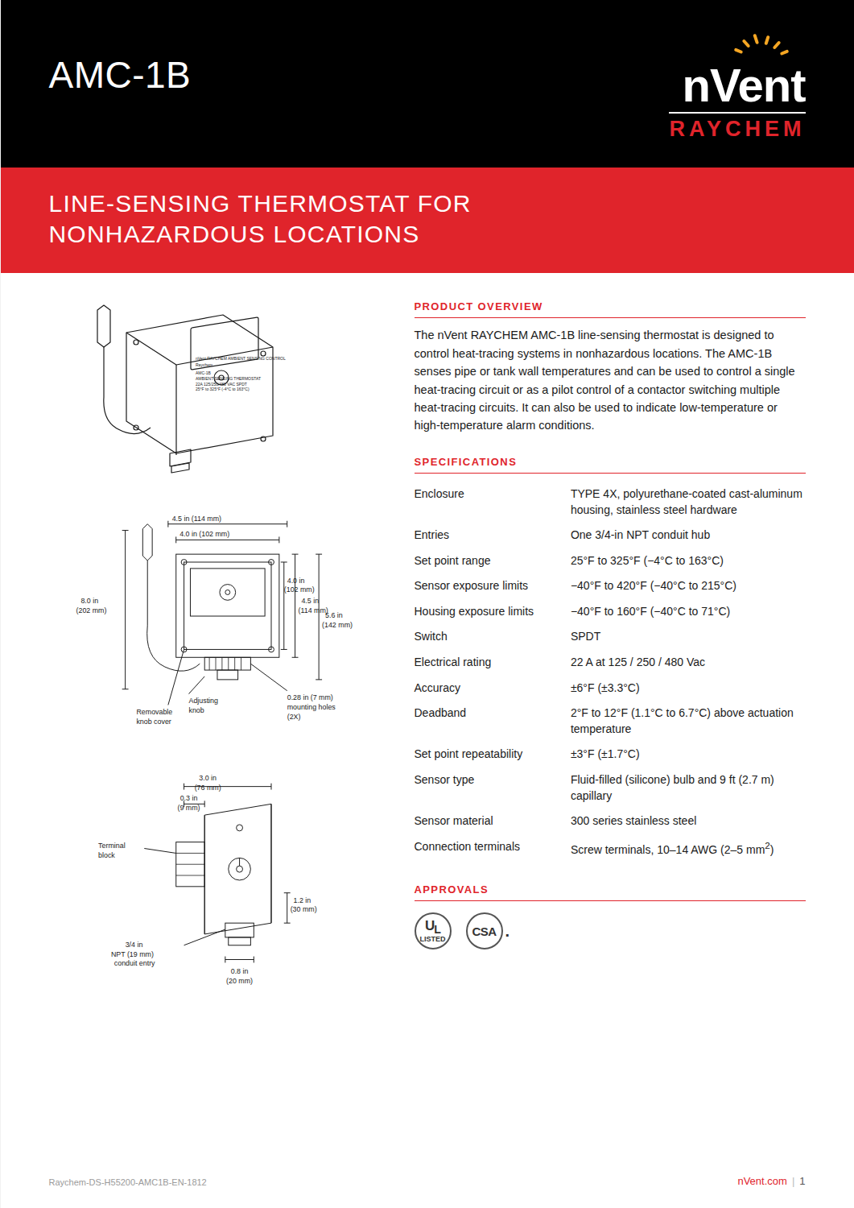AMC-1B
nVent
RAYCHEM
Line-Sensing Thermostat for
Nonhazardous Locations
nVent RAYCHEM AMBIENT SENSING CONTROL Raychem AMC-1B AMBIENT SENSING THERMOSTAT 22A 125/250/480 VAC SPDT 25°F to 325°F (-4°C to 163°C)
4.5 in (114 mm) 4.0 in (102 mm) 8.0 in (202 mm) 4.0 in (102 mm) 4.5 in (114 mm) 5.6 in (142 mm) 0.28 in (7 mm) mounting holes (2X) Adjusting knob Removable knob cover
3.0 in (76 mm) 0.3 in (9 mm) Terminal block 1.2 in (30 mm) 3/4 in NPT (19 mm) conduit entry 0.8 in (20 mm)
Product Overview
The nVent RAYCHEM AMC-1B line-sensing thermostat is designed to control heat-tracing systems in nonhazardous locations. The AMC-1B senses pipe or tank wall temperatures and can be used to control a single heat-tracing circuit or as a pilot control of a contactor switching multiple heat-tracing circuits. It can also be used to indicate low-temperature or high-temperature alarm conditions.
Specifications
| Enclosure | TYPE 4X, polyurethane-coated cast-aluminum housing, stainless steel hardware |
| Entries | One 3/4-in NPT conduit hub |
| Set point range | 25°F to 325°F (−4°C to 163°C) |
| Sensor exposure limits | −40°F to 420°F (−40°C to 215°C) |
| Housing exposure limits | −40°F to 160°F (−40°C to 71°C) |
| Switch | SPDT |
| Electrical rating | 22 A at 125 / 250 / 480 Vac |
| Accuracy | ±6°F (±3.3°C) |
| Deadband | 2°F to 12°F (1.1°C to 6.7°C) above actuation temperature |
| Set point repeatability | ±3°F (±1.7°C) |
| Sensor type | Fluid-filled (silicone) bulb and 9 ft (2.7 m) capillary |
| Sensor material | 300 series stainless steel |
| Connection terminals | Screw terminals, 10–14 AWG (2–5 mm 2 ) |
Approvals
UL LISTED
CSA
.
Raychem-DS-H55200-AMC1B-EN-1812
nVent.com|1